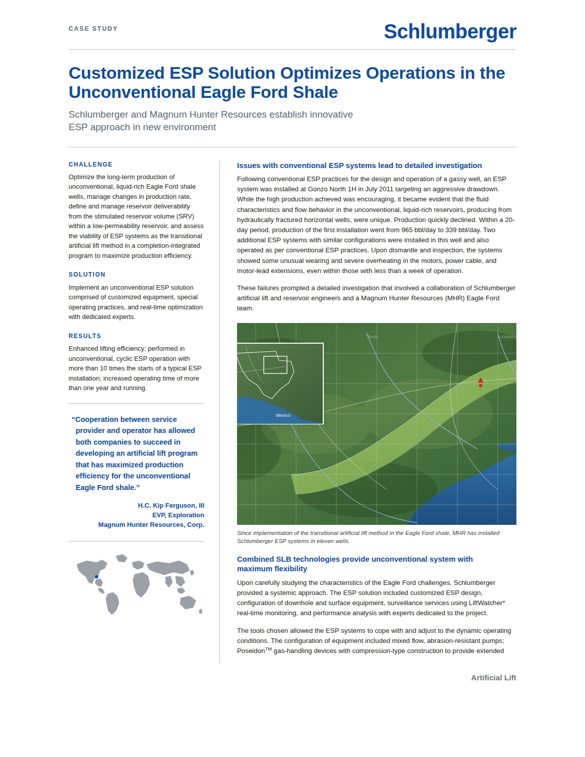Case Study
Schlumberger
Customized ESP Solution Optimizes Operations in the
Unconventional Eagle Ford Shale
Schlumberger and Magnum Hunter Resources establish innovative
ESP approach in new environment
Challenge
Optimize the long-term production of unconventional, liquid-rich Eagle Ford shale wells, manage changes in production rate, define and manage reservoir deliverability from the stimulated reservoir volume (SRV) within a low-permeability reservoir, and assess the viability of ESP systems as the transitional artificial lift method in a completion-integrated program to maximize production efficiency.
Solution
Implement an unconventional ESP solution comprised of customized equipment, special operating practices, and real-time optimization with dedicated experts.
Results
Enhanced lifting efficiency; performed in unconventional, cyclic ESP operation with more than 10 times the starts of a typical ESP installation; increased operating time of more than one year and running.
“Cooperation between service provider and operator has allowed both companies to succeed in developing an artificial lift program that has maximized production efficiency for the unconventional Eagle Ford shale.”
H.C. Kip Ferguson, III
EVP, Exploration
Magnum Hunter Resources, Corp.
Issues with conventional ESP systems lead to detailed investigation
Following conventional ESP practices for the design and operation of a gassy well, an ESP system was installed at Gonzo North 1H in July 2011 targeting an aggressive drawdown. While the high production achieved was encouraging, it became evident that the fluid characteristics and flow behavior in the unconventional, liquid-rich reservoirs, producing from hydraulically fractured horizontal wells, were unique. Production quickly declined. Within a 20-day period, production of the first installation went from 965 bbl/day to 339 bbl/day. Two additional ESP systems with similar configurations were installed in this well and also operated as per conventional ESP practices. Upon dismantle and inspection, the systems showed some unusual wearing and severe overheating in the motors, power cable, and motor-lead extensions, even within those with less than a week of operation.
These failures prompted a detailed investigation that involved a collaboration of Schlumberger artificial lift and reservoir engineers and a Magnum Hunter Resources (MHR) Eagle Ford team.
Mexico Texas Louisiana
Since implementation of the transitional artificial lift method in the Eagle Ford shale, MHR has installed Schlumberger ESP systems in eleven wells.
Combined SLB technologies provide unconventional system with
maximum flexibility
Upon carefully studying the characteristics of the Eagle Ford challenges, Schlumberger provided a systemic approach. The ESP solution included customized ESP design, configuration of downhole and surface equipment, surveillance services using LiftWatcher* real-time monitoring, and performance analysis with experts dedicated to the project.
The tools chosen allowed the ESP systems to cope with and adjust to the dynamic operating conditions. The configuration of equipment included mixed flow, abrasion-resistant pumps; PoseidonTM gas-handling devices with compression-type construction to provide extended
Artificial Lift